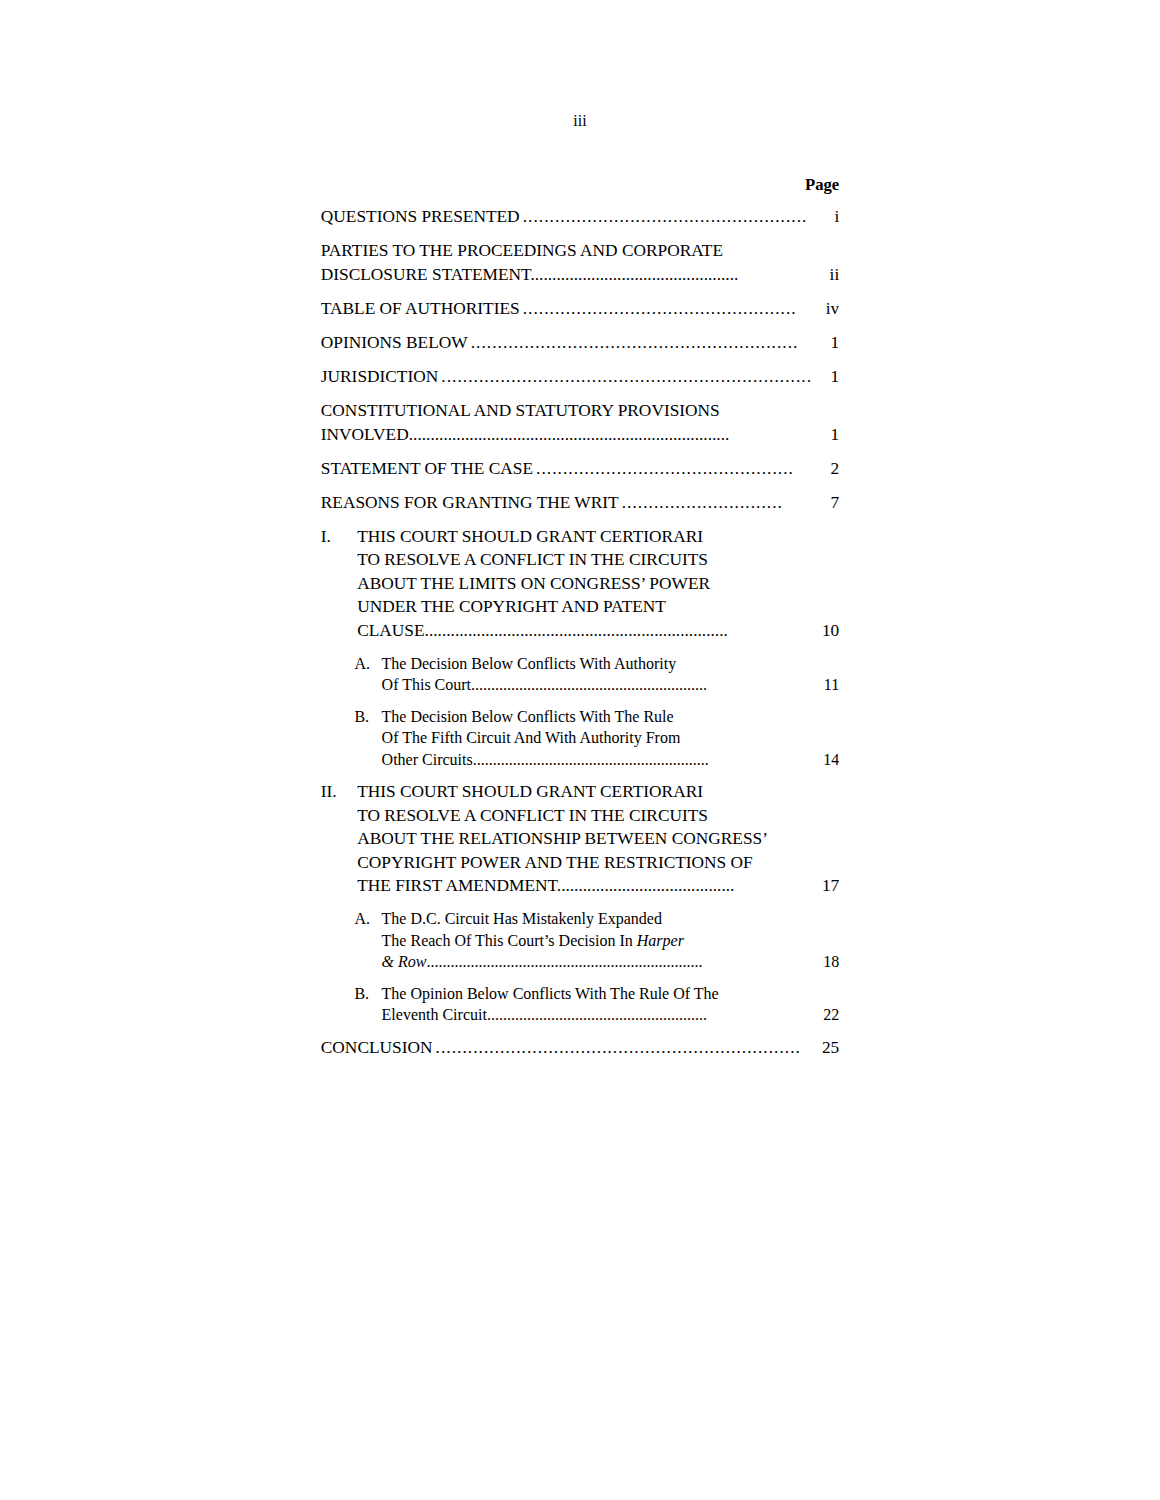iii
Page
i QUESTIONS PRESENTED.....................................................
PARTIES TO THE PROCEEDINGS AND CORPORATE ii DISCLOSURE STATEMENT................................................
iv TABLE OF AUTHORITIES...................................................
1 OPINIONS BELOW.............................................................
1 JURISDICTION.....................................................................
CONSTITUTIONAL AND STATUTORY PROVISIONS 1 INVOLVED..........................................................................
2 STATEMENT OF THE CASE................................................
7 REASONS FOR GRANTING THE WRIT..............................
I. THIS COURT SHOULD GRANT CERTIORARI TO RESOLVE A CONFLICT IN THE CIRCUITS ABOUT THE LIMITS ON CONGRESS’ POWER UNDER THE COPYRIGHT AND PATENT 10 CLAUSE......................................................................
A. The Decision Below Conflicts With Authority 11 Of This Court...........................................................
B. The Decision Below Conflicts With The Rule Of The Fifth Circuit And With Authority From 14 Other Circuits...........................................................
II. THIS COURT SHOULD GRANT CERTIORARI TO RESOLVE A CONFLICT IN THE CIRCUITS ABOUT THE RELATIONSHIP BETWEEN CONGRESS’ COPYRIGHT POWER AND THE RESTRICTIONS OF 17 THE FIRST AMENDMENT.........................................
A. The D.C. Circuit Has Mistakenly Expanded The Reach Of This Court’s Decision In Harper 18 & Row.....................................................................
B. The Opinion Below Conflicts With The Rule Of The 22 Eleventh Circuit.......................................................
25 CONCLUSION....................................................................